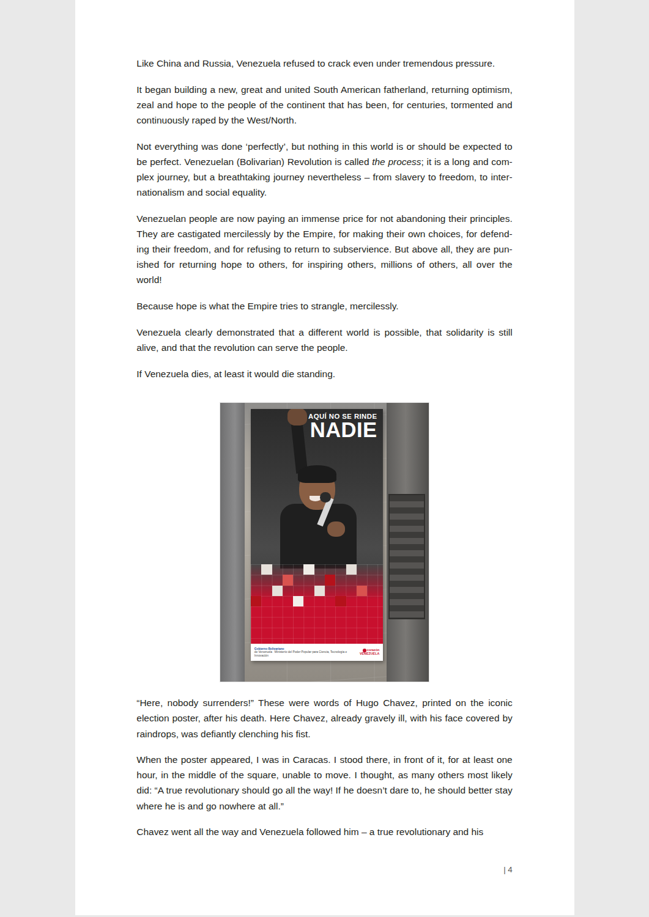Like China and Russia, Venezuela refused to crack even under tremendous pressure.
It began building a new, great and united South American fatherland, returning optimism, zeal and hope to the people of the continent that has been, for centuries, tormented and continuously raped by the West/North.
Not everything was done ‘perfectly’, but nothing in this world is or should be expected to be perfect. Venezuelan (Bolivarian) Revolution is called the process; it is a long and complex journey, but a breathtaking journey nevertheless – from slavery to freedom, to internationalism and social equality.
Venezuelan people are now paying an immense price for not abandoning their principles. They are castigated mercilessly by the Empire, for making their own choices, for defending their freedom, and for refusing to return to subservience. But above all, they are punished for returning hope to others, for inspiring others, millions of others, all over the world!
Because hope is what the Empire tries to strangle, mercilessly.
Venezuela clearly demonstrated that a different world is possible, that solidarity is still alive, and that the revolution can serve the people.
If Venezuela dies, at least it would die standing.
AQUÍ NO SE RINDE NADIE
Gobierno Bolivariano
de Venezuela Ministerio del Poder Popular para Ciencia, Tecnología e Innovación
corazón
VENEZUELA
“Here, nobody surrenders!” These were words of Hugo Chavez, printed on the iconic election poster, after his death. Here Chavez, already gravely ill, with his face covered by raindrops, was defiantly clenching his fist.
When the poster appeared, I was in Caracas. I stood there, in front of it, for at least one hour, in the middle of the square, unable to move. I thought, as many others most likely did: “A true revolutionary should go all the way! If he doesn’t dare to, he should better stay where he is and go nowhere at all.”
Chavez went all the way and Venezuela followed him – a true revolutionary and his
| 4